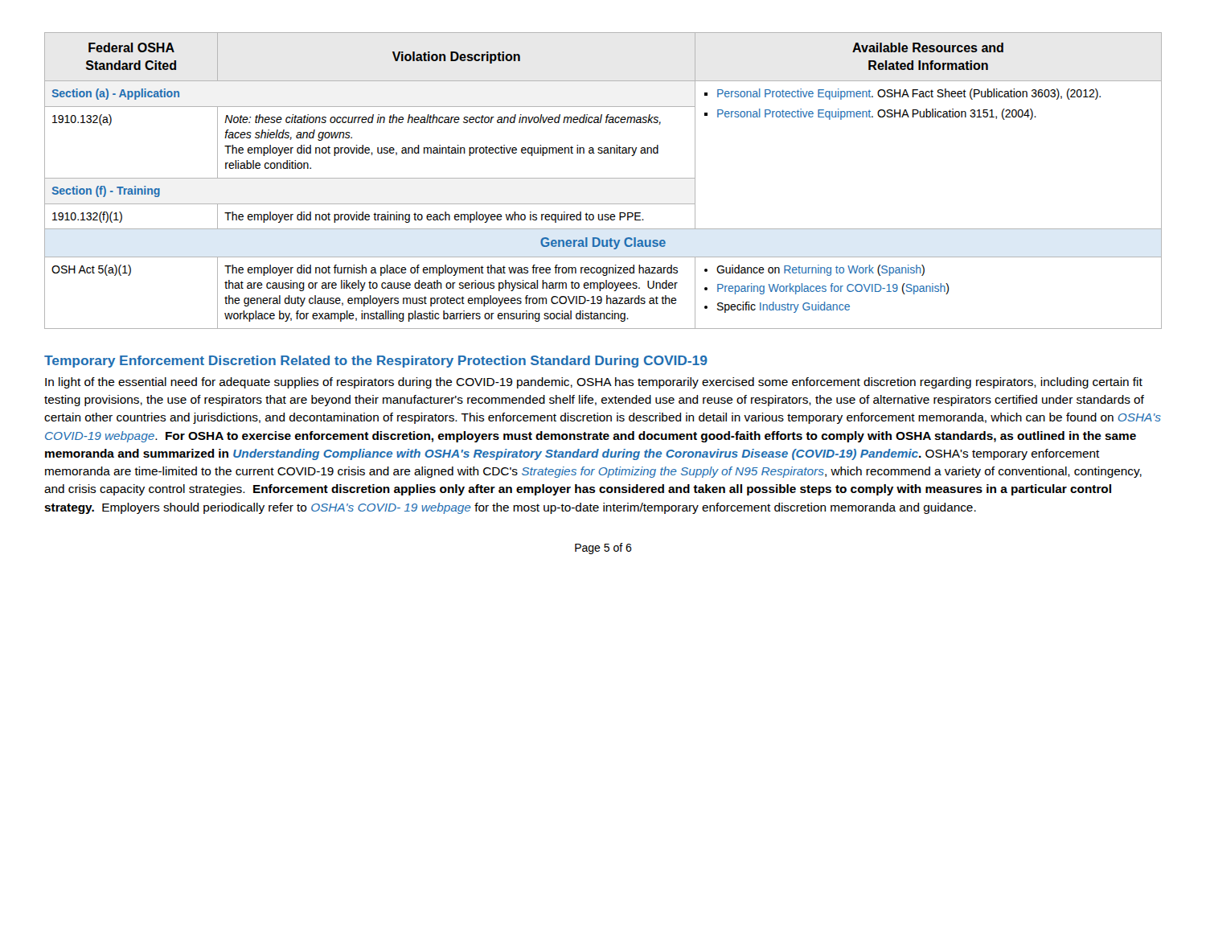| Federal OSHA Standard Cited | Violation Description | Available Resources and Related Information |
| --- | --- | --- |
| Section (a) - Application | Personal Protective Equipment . OSHA Fact Sheet (Publication 3603), (2012). Personal Protective Equipment . OSHA Publication 3151, (2004). |
| 1910.132(a) | Note: these citations occurred in the healthcare sector and involved medical facemasks, faces shields, and gowns. The employer did not provide, use, and maintain protective equipment in a sanitary and reliable condition. |
| Section (f) - Training |
| 1910.132(f)(1) | The employer did not provide training to each employee who is required to use PPE. |
| General Duty Clause |
| OSH Act 5(a)(1) | The employer did not furnish a place of employment that was free from recognized hazards that are causing or are likely to cause death or serious physical harm to employees. Under the general duty clause, employers must protect employees from COVID-19 hazards at the workplace by, for example, installing plastic barriers or ensuring social distancing. | Guidance on Returning to Work ( Spanish ) Preparing Workplaces for COVID-19 ( Spanish ) Specific Industry Guidance |
Temporary Enforcement Discretion Related to the Respiratory Protection Standard During COVID-19
In light of the essential need for adequate supplies of respirators during the COVID-19 pandemic, OSHA has temporarily exercised some enforcement discretion regarding respirators, including certain fit testing provisions, the use of respirators that are beyond their manufacturer's recommended shelf life, extended use and reuse of respirators, the use of alternative respirators certified under standards of certain other countries and jurisdictions, and decontamination of respirators. This enforcement discretion is described in detail in various temporary enforcement memoranda, which can be found on OSHA's COVID-19 webpage. For OSHA to exercise enforcement discretion, employers must demonstrate and document good-faith efforts to comply with OSHA standards, as outlined in the same memoranda and summarized in Understanding Compliance with OSHA's Respiratory Standard during the Coronavirus Disease (COVID-19) Pandemic. OSHA's temporary enforcement memoranda are time-limited to the current COVID-19 crisis and are aligned with CDC's Strategies for Optimizing the Supply of N95 Respirators, which recommend a variety of conventional, contingency, and crisis capacity control strategies. Enforcement discretion applies only after an employer has considered and taken all possible steps to comply with measures in a particular control strategy. Employers should periodically refer to OSHA's COVID- 19 webpage for the most up-to-date interim/temporary enforcement discretion memoranda and guidance.
Page 5 of 6